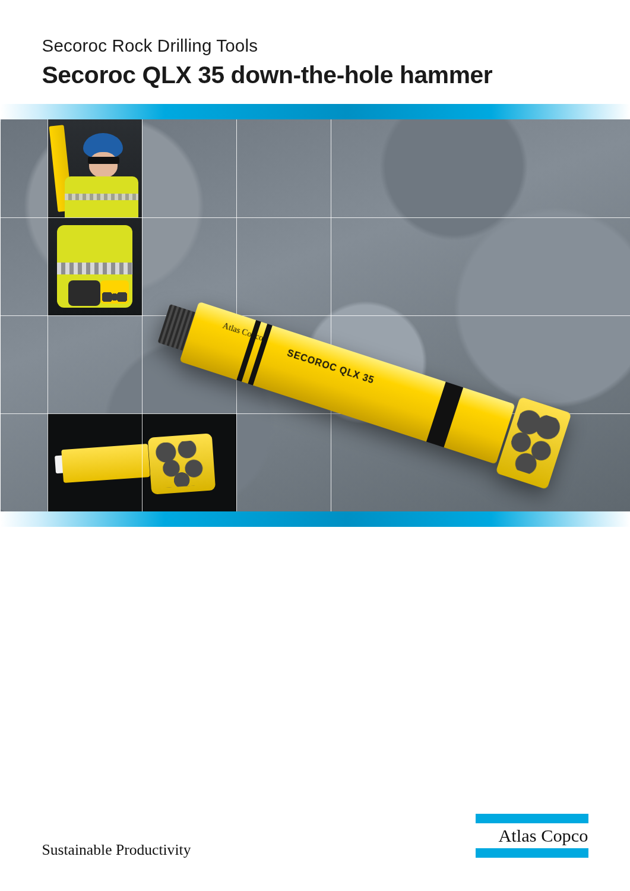Secoroc Rock Drilling Tools
Secoroc QLX 35 down-the-hole hammer
Atlas Copco SECOROC QLX 35
Sustainable Productivity
Atlas Copco